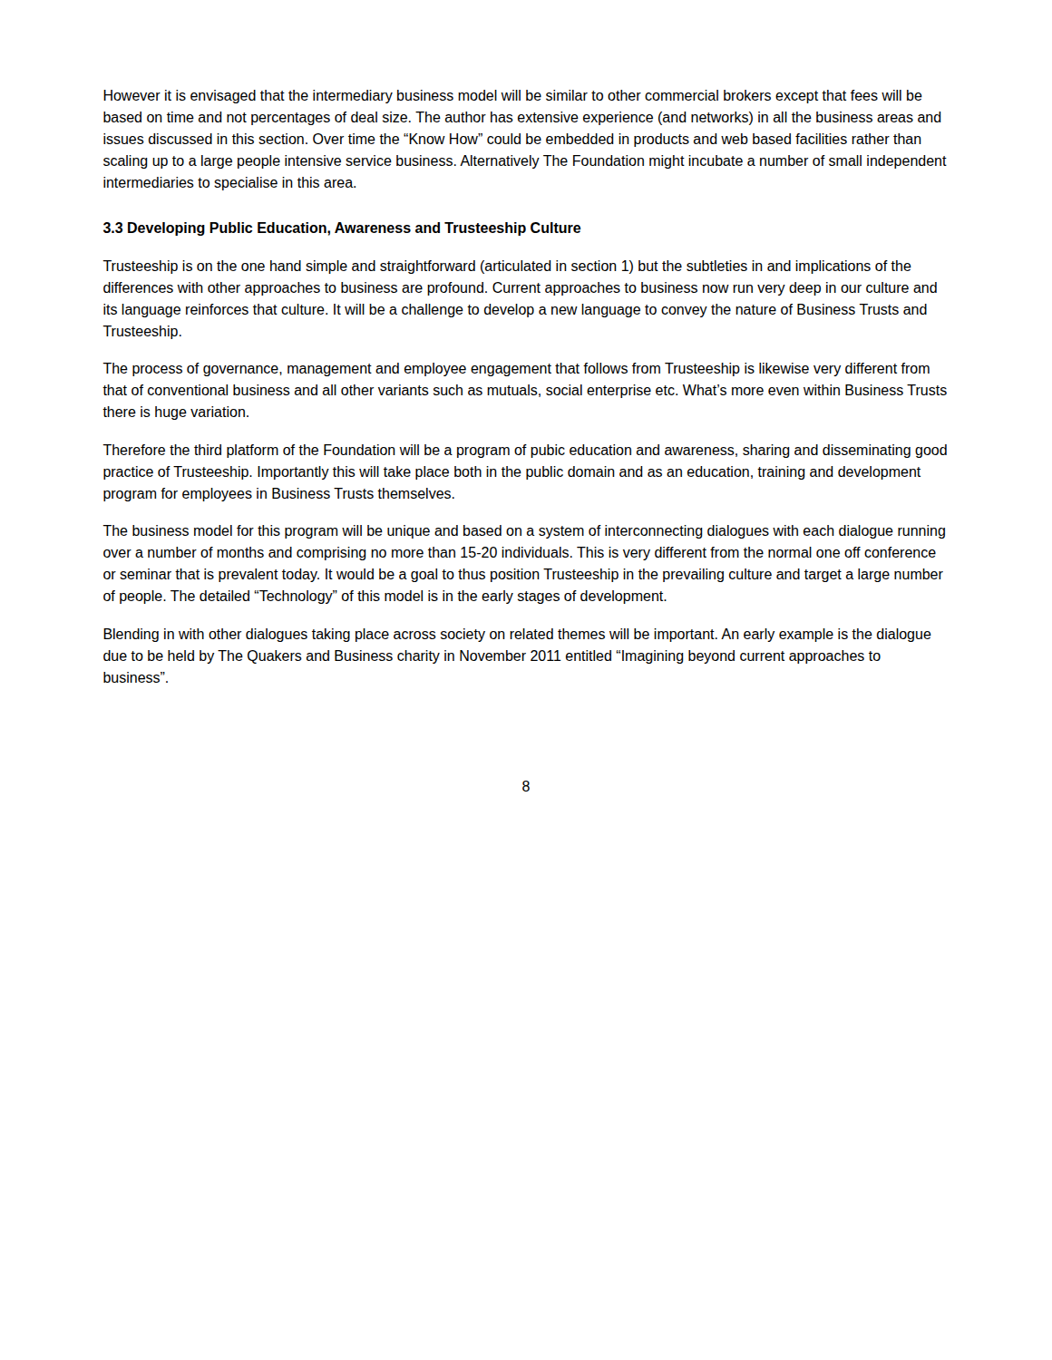However it is envisaged that the intermediary business model will be similar to other commercial brokers except that fees will be based on time and not percentages of deal size. The author has extensive experience (and networks) in all the business areas and issues discussed in this section. Over time the “Know How” could be embedded in products and web based facilities rather than scaling up to a large people intensive service business. Alternatively The Foundation might incubate a number of small independent intermediaries to specialise in this area.
3.3 Developing Public Education, Awareness and Trusteeship Culture
Trusteeship is on the one hand simple and straightforward (articulated in section 1) but the subtleties in and implications of the differences with other approaches to business are profound. Current approaches to business now run very deep in our culture and its language reinforces that culture. It will be a challenge to develop a new language to convey the nature of Business Trusts and Trusteeship.
The process of governance, management and employee engagement that follows from Trusteeship is likewise very different from that of conventional business and all other variants such as mutuals, social enterprise etc. What’s more even within Business Trusts there is huge variation.
Therefore the third platform of the Foundation will be a program of pubic education and awareness, sharing and disseminating good practice of Trusteeship. Importantly this will take place both in the public domain and as an education, training and development program for employees in Business Trusts themselves.
The business model for this program will be unique and based on a system of interconnecting dialogues with each dialogue running over a number of months and comprising no more than 15-20 individuals. This is very different from the normal one off conference or seminar that is prevalent today. It would be a goal to thus position Trusteeship in the prevailing culture and target a large number of people. The detailed “Technology” of this model is in the early stages of development.
Blending in with other dialogues taking place across society on related themes will be important. An early example is the dialogue due to be held by The Quakers and Business charity in November 2011 entitled “Imagining beyond current approaches to business”.
8